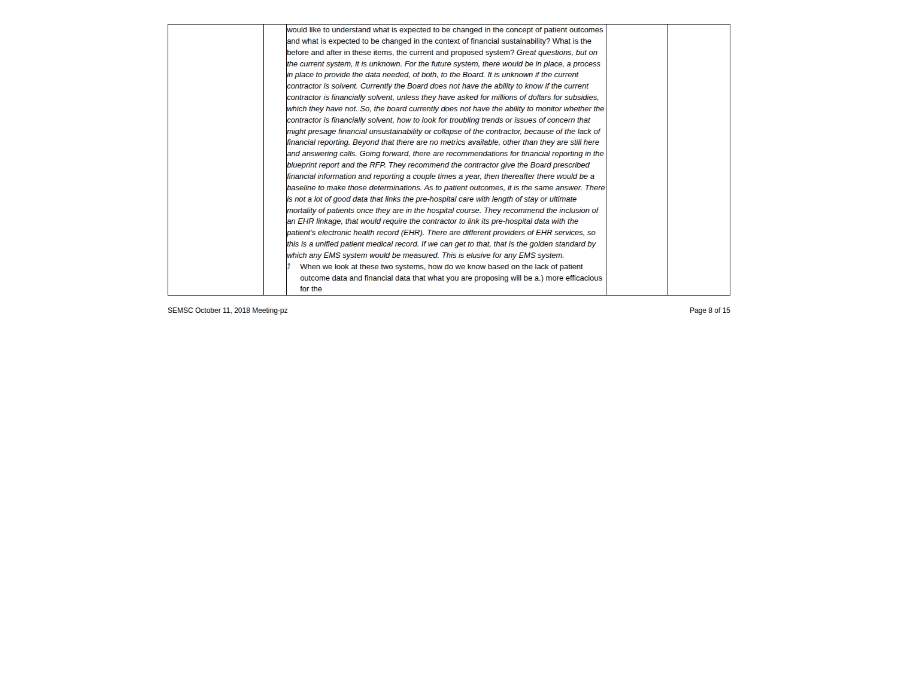| | | would like to understand what is expected to be changed in the concept of patient outcomes and what is expected to be changed in the context of financial sustainability? What is the before and after in these items, the current and proposed system? Great questions, but on the current system, it is unknown. For the future system, there would be in place, a process in place to provide the data needed, of both, to the Board. It is unknown if the current contractor is solvent. Currently the Board does not have the ability to know if the current contractor is financially solvent, unless they have asked for millions of dollars for subsidies, which they have not. So, the board currently does not have the ability to monitor whether the contractor is financially solvent, how to look for troubling trends or issues of concern that might presage financial unsustainability or collapse of the contractor, because of the lack of financial reporting. Beyond that there are no metrics available, other than they are still here and answering calls. Going forward, there are recommendations for financial reporting in the blueprint report and the RFP. They recommend the contractor give the Board prescribed financial information and reporting a couple times a year, then thereafter there would be a baseline to make those determinations. As to patient outcomes, it is the same answer. There is not a lot of good data that links the pre-hospital care with length of stay or ultimate mortality of patients once they are in the hospital course. They recommend the inclusion of an EHR linkage, that would require the contractor to link its pre-hospital data with the patient’s electronic health record (EHR). There are different providers of EHR services, so this is a unified patient medical record. If we can get to that, that is the golden standard by which any EMS system would be measured. This is elusive for any EMS system. When we look at these two systems, how do we know based on the lack of patient outcome data and financial data that what you are proposing will be a.) more efficacious for the | | |
SEMSC October 11, 2018 Meeting-pz
Page 8 of 15